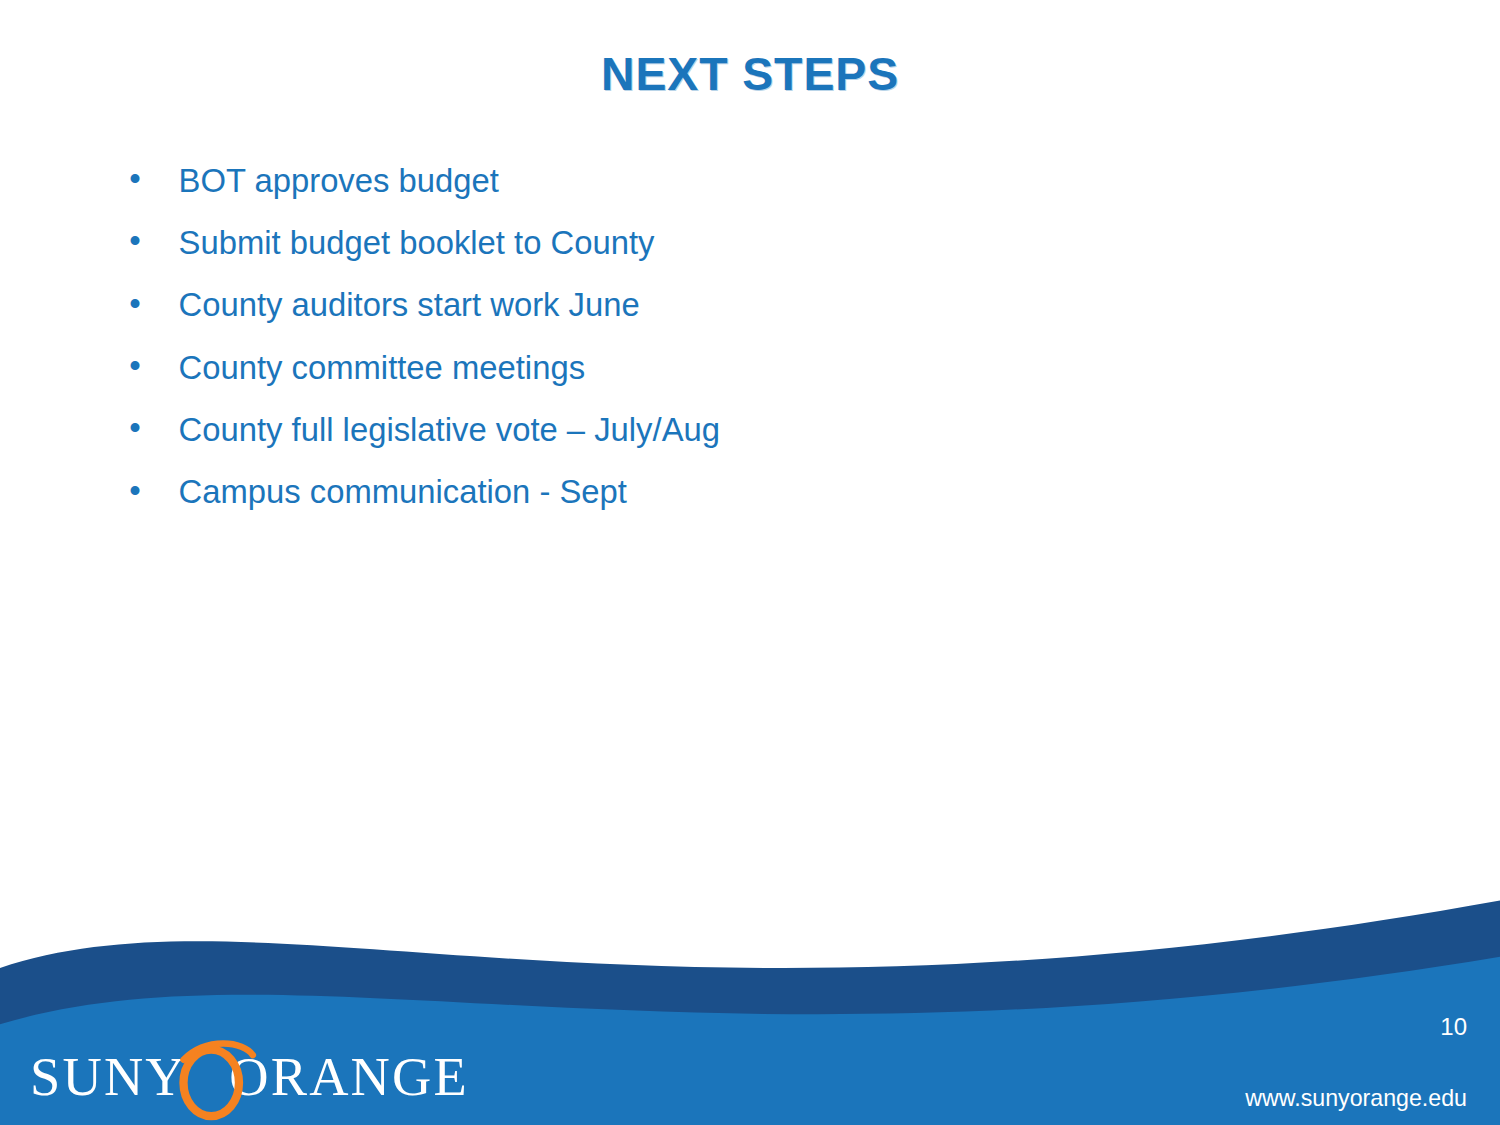NEXT STEPS
BOT approves budget
Submit budget booklet to County
County auditors start work June
County committee meetings
County full legislative vote – July/Aug
Campus communication - Sept
SUNY ORANGE
10
www.sunyorange.edu